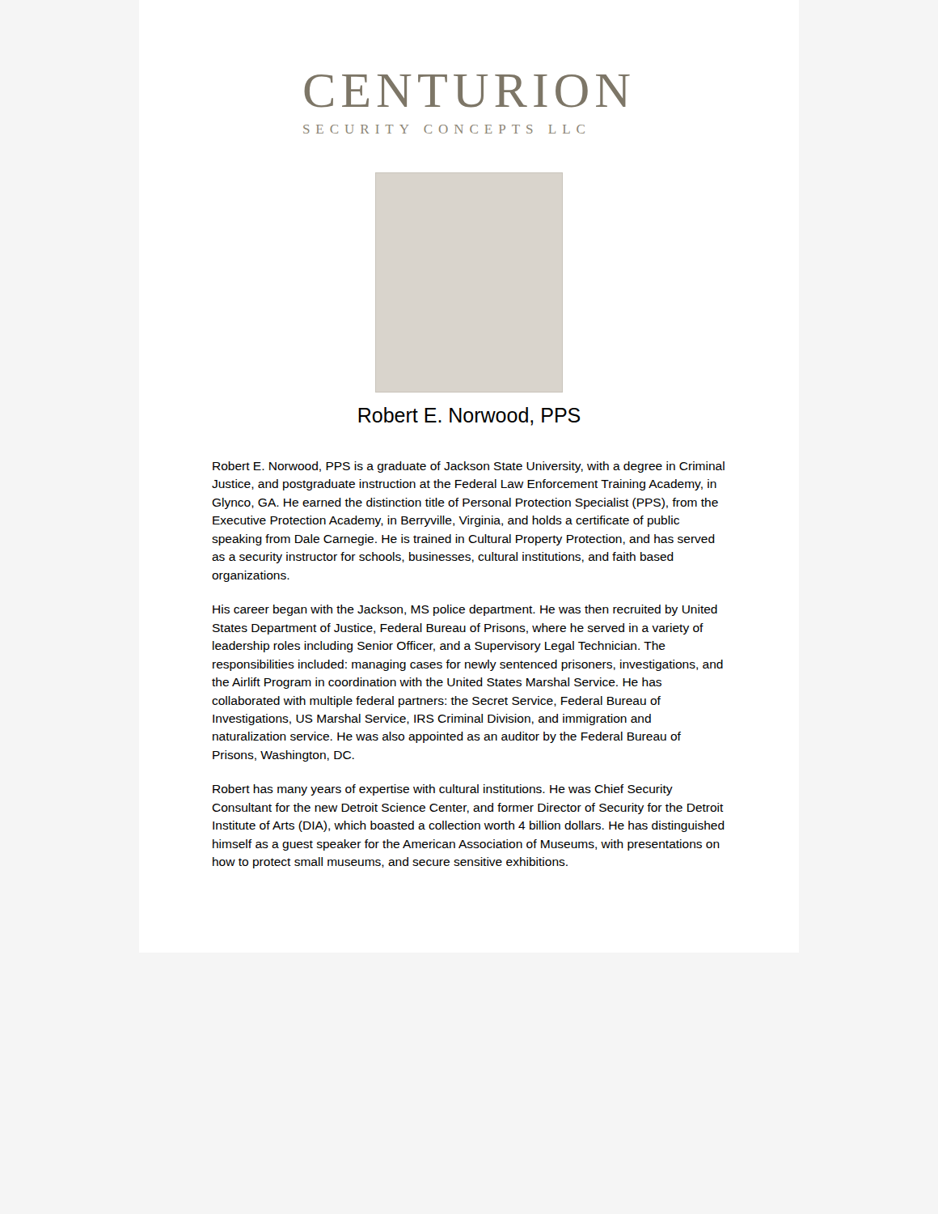CENTURION
SECURITY CONCEPTS LLC
Robert E. Norwood, PPS
Robert E. Norwood, PPS is a graduate of Jackson State University, with a degree in Criminal Justice, and postgraduate instruction at the Federal Law Enforcement Training Academy, in Glynco, GA. He earned the distinction title of Personal Protection Specialist (PPS), from the Executive Protection Academy, in Berryville, Virginia, and holds a certificate of public speaking from Dale Carnegie. He is trained in Cultural Property Protection, and has served as a security instructor for schools, businesses, cultural institutions, and faith based organizations.
His career began with the Jackson, MS police department. He was then recruited by United States Department of Justice, Federal Bureau of Prisons, where he served in a variety of leadership roles including Senior Officer, and a Supervisory Legal Technician. The responsibilities included: managing cases for newly sentenced prisoners, investigations, and the Airlift Program in coordination with the United States Marshal Service. He has collaborated with multiple federal partners: the Secret Service, Federal Bureau of Investigations, US Marshal Service, IRS Criminal Division, and immigration and naturalization service. He was also appointed as an auditor by the Federal Bureau of Prisons, Washington, DC.
Robert has many years of expertise with cultural institutions. He was Chief Security Consultant for the new Detroit Science Center, and former Director of Security for the Detroit Institute of Arts (DIA), which boasted a collection worth 4 billion dollars. He has distinguished himself as a guest speaker for the American Association of Museums, with presentations on how to protect small museums, and secure sensitive exhibitions.